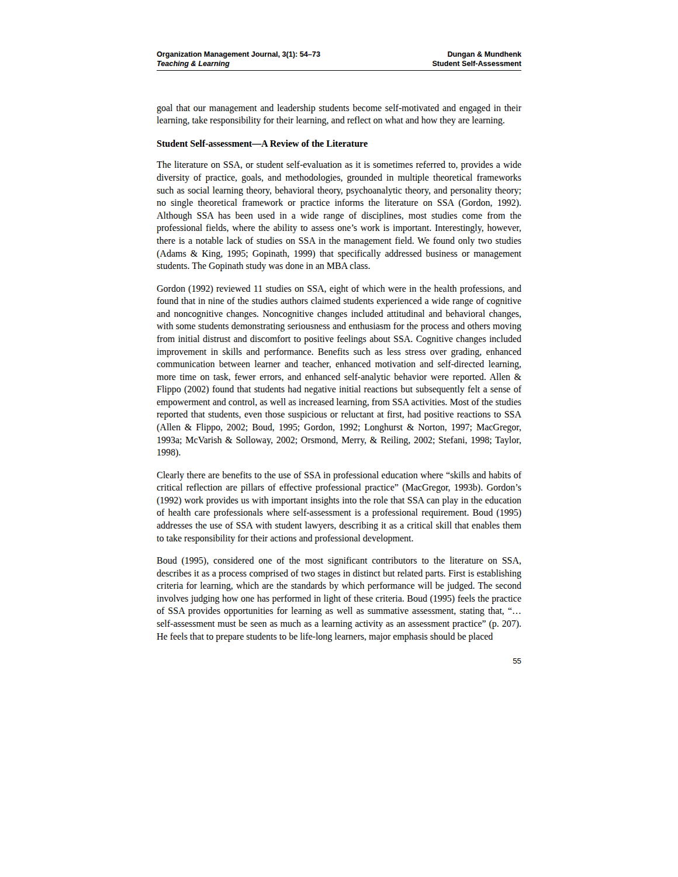Organization Management Journal, 3(1): 54–73
Dungan & Mundhenk
Teaching & Learning
Student Self-Assessment
goal that our management and leadership students become self-motivated and engaged in their learning, take responsibility for their learning, and reflect on what and how they are learning.
Student Self-assessment—A Review of the Literature
The literature on SSA, or student self-evaluation as it is sometimes referred to, provides a wide diversity of practice, goals, and methodologies, grounded in multiple theoretical frameworks such as social learning theory, behavioral theory, psychoanalytic theory, and personality theory; no single theoretical framework or practice informs the literature on SSA (Gordon, 1992). Although SSA has been used in a wide range of disciplines, most studies come from the professional fields, where the ability to assess one’s work is important. Interestingly, however, there is a notable lack of studies on SSA in the management field. We found only two studies (Adams & King, 1995; Gopinath, 1999) that specifically addressed business or management students. The Gopinath study was done in an MBA class.
Gordon (1992) reviewed 11 studies on SSA, eight of which were in the health professions, and found that in nine of the studies authors claimed students experienced a wide range of cognitive and noncognitive changes. Noncognitive changes included attitudinal and behavioral changes, with some students demonstrating seriousness and enthusiasm for the process and others moving from initial distrust and discomfort to positive feelings about SSA. Cognitive changes included improvement in skills and performance. Benefits such as less stress over grading, enhanced communication between learner and teacher, enhanced motivation and self-directed learning, more time on task, fewer errors, and enhanced self-analytic behavior were reported. Allen & Flippo (2002) found that students had negative initial reactions but subsequently felt a sense of empowerment and control, as well as increased learning, from SSA activities. Most of the studies reported that students, even those suspicious or reluctant at first, had positive reactions to SSA (Allen & Flippo, 2002; Boud, 1995; Gordon, 1992; Longhurst & Norton, 1997; MacGregor, 1993a; McVarish & Solloway, 2002; Orsmond, Merry, & Reiling, 2002; Stefani, 1998; Taylor, 1998).
Clearly there are benefits to the use of SSA in professional education where “skills and habits of critical reflection are pillars of effective professional practice” (MacGregor, 1993b). Gordon’s (1992) work provides us with important insights into the role that SSA can play in the education of health care professionals where self-assessment is a professional requirement. Boud (1995) addresses the use of SSA with student lawyers, describing it as a critical skill that enables them to take responsibility for their actions and professional development.
Boud (1995), considered one of the most significant contributors to the literature on SSA, describes it as a process comprised of two stages in distinct but related parts. First is establishing criteria for learning, which are the standards by which performance will be judged. The second involves judging how one has performed in light of these criteria. Boud (1995) feels the practice of SSA provides opportunities for learning as well as summative assessment, stating that, “…self-assessment must be seen as much as a learning activity as an assessment practice” (p. 207). He feels that to prepare students to be life-long learners, major emphasis should be placed
55